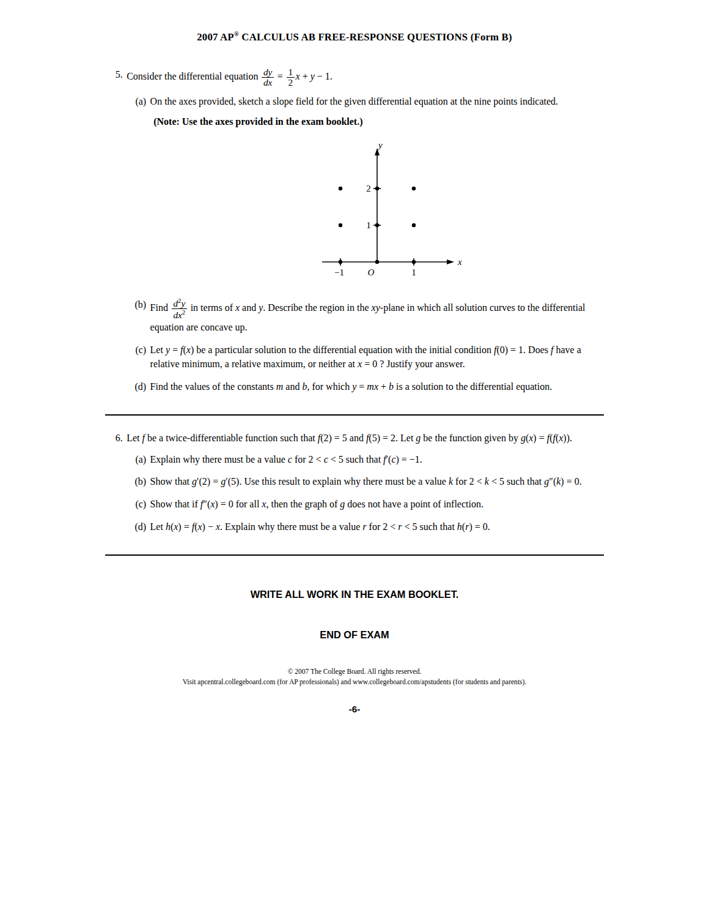2007 AP® CALCULUS AB FREE-RESPONSE QUESTIONS (Form B)
5. Consider the differential equation dy dx = 12 x + y − 1.
(a) On the axes provided, sketch a slope field for the given differential equation at the nine points indicated.
(Note: Use the axes provided in the exam booklet.)
y x 2 1 −1 1 O
(b) Find d2y dx2 in terms of x and y. Describe the region in the xy-plane in which all solution curves to the differential equation are concave up.
(c) Let y = f(x) be a particular solution to the differential equation with the initial condition f(0) = 1. Does f have a relative minimum, a relative maximum, or neither at x = 0 ? Justify your answer.
(d) Find the values of the constants m and b, for which y = mx + b is a solution to the differential equation.
6. Let f be a twice-differentiable function such that f(2) = 5 and f(5) = 2. Let g be the function given by g(x) = f(f(x)).
(a) Explain why there must be a value c for 2 < c < 5 such that f′(c) = −1.
(b) Show that g′(2) = g′(5). Use this result to explain why there must be a value k for 2 < k < 5 such that g″(k) = 0.
(c) Show that if f″(x) = 0 for all x, then the graph of g does not have a point of inflection.
(d) Let h(x) = f(x) − x. Explain why there must be a value r for 2 < r < 5 such that h(r) = 0.
WRITE ALL WORK IN THE EXAM BOOKLET.
END OF EXAM
© 2007 The College Board. All rights reserved.
Visit apcentral.collegeboard.com (for AP professionals) and www.collegeboard.com/apstudents (for students and parents).
-6-